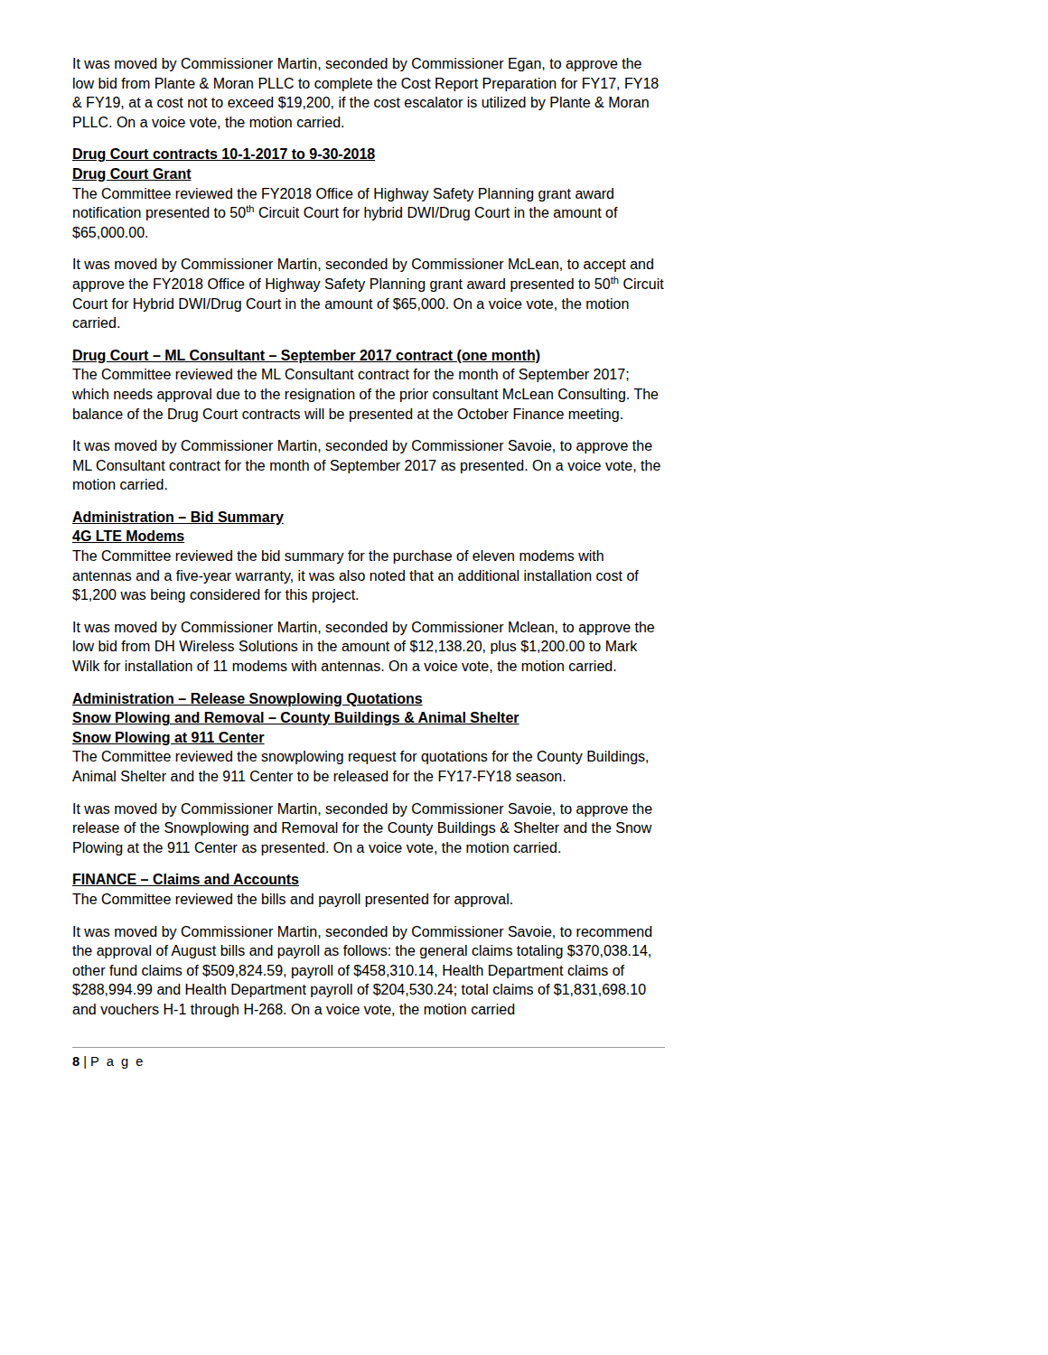It was moved by Commissioner Martin, seconded by Commissioner Egan, to approve the low bid from Plante & Moran PLLC to complete the Cost Report Preparation for FY17, FY18 & FY19, at a cost not to exceed $19,200, if the cost escalator is utilized by Plante & Moran PLLC. On a voice vote, the motion carried.
Drug Court contracts 10-1-2017 to 9-30-2018
Drug Court Grant
The Committee reviewed the FY2018 Office of Highway Safety Planning grant award notification presented to 50th Circuit Court for hybrid DWI/Drug Court in the amount of $65,000.00.
It was moved by Commissioner Martin, seconded by Commissioner McLean, to accept and approve the FY2018 Office of Highway Safety Planning grant award presented to 50th Circuit Court for Hybrid DWI/Drug Court in the amount of $65,000. On a voice vote, the motion carried.
Drug Court – ML Consultant – September 2017 contract (one month)
The Committee reviewed the ML Consultant contract for the month of September 2017; which needs approval due to the resignation of the prior consultant McLean Consulting. The balance of the Drug Court contracts will be presented at the October Finance meeting.
It was moved by Commissioner Martin, seconded by Commissioner Savoie, to approve the ML Consultant contract for the month of September 2017 as presented. On a voice vote, the motion carried.
Administration – Bid Summary
4G LTE Modems
The Committee reviewed the bid summary for the purchase of eleven modems with antennas and a five-year warranty, it was also noted that an additional installation cost of $1,200 was being considered for this project.
It was moved by Commissioner Martin, seconded by Commissioner Mclean, to approve the low bid from DH Wireless Solutions in the amount of $12,138.20, plus $1,200.00 to Mark Wilk for installation of 11 modems with antennas. On a voice vote, the motion carried.
Administration – Release Snowplowing Quotations
Snow Plowing and Removal – County Buildings & Animal Shelter
Snow Plowing at 911 Center
The Committee reviewed the snowplowing request for quotations for the County Buildings, Animal Shelter and the 911 Center to be released for the FY17-FY18 season.
It was moved by Commissioner Martin, seconded by Commissioner Savoie, to approve the release of the Snowplowing and Removal for the County Buildings & Shelter and the Snow Plowing at the 911 Center as presented. On a voice vote, the motion carried.
FINANCE – Claims and Accounts
The Committee reviewed the bills and payroll presented for approval.
It was moved by Commissioner Martin, seconded by Commissioner Savoie, to recommend the approval of August bills and payroll as follows: the general claims totaling $370,038.14, other fund claims of $509,824.59, payroll of $458,310.14, Health Department claims of $288,994.99 and Health Department payroll of $204,530.24; total claims of $1,831,698.10 and vouchers H-1 through H-268. On a voice vote, the motion carried
8 | P a g e